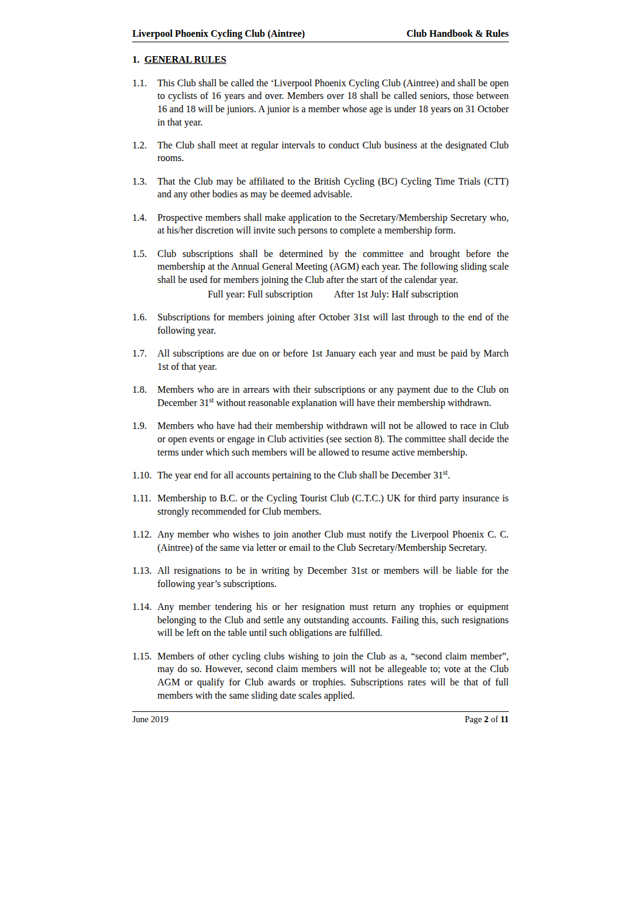Liverpool Phoenix Cycling Club (Aintree)
Club Handbook & Rules
1.
GENERAL RULES
1.1. This Club shall be called the ‘Liverpool Phoenix Cycling Club (Aintree) and shall be open to cyclists of 16 years and over. Members over 18 shall be called seniors, those between 16 and 18 will be juniors. A junior is a member whose age is under 18 years on 31 October in that year.
1.2. The Club shall meet at regular intervals to conduct Club business at the designated Club rooms.
1.3. That the Club may be affiliated to the British Cycling (BC) Cycling Time Trials (CTT) and any other bodies as may be deemed advisable.
1.4. Prospective members shall make application to the Secretary/Membership Secretary who, at his/her discretion will invite such persons to complete a membership form.
1.5. Club subscriptions shall be determined by the committee and brought before the membership at the Annual General Meeting (AGM) each year. The following sliding scale shall be used for members joining the Club after the start of the calendar year. Full year: Full subscription After 1st July: Half subscription
1.6. Subscriptions for members joining after October 31st will last through to the end of the following year.
1.7. All subscriptions are due on or before 1st January each year and must be paid by March 1st of that year.
1.8. Members who are in arrears with their subscriptions or any payment due to the Club on December 31st without reasonable explanation will have their membership withdrawn.
1.9. Members who have had their membership withdrawn will not be allowed to race in Club or open events or engage in Club activities (see section 8). The committee shall decide the terms under which such members will be allowed to resume active membership.
1.10. The year end for all accounts pertaining to the Club shall be December 31st.
1.11. Membership to B.C. or the Cycling Tourist Club (C.T.C.) UK for third party insurance is strongly recommended for Club members.
1.12. Any member who wishes to join another Club must notify the Liverpool Phoenix C. C. (Aintree) of the same via letter or email to the Club Secretary/Membership Secretary.
1.13. All resignations to be in writing by December 31st or members will be liable for the following year’s subscriptions.
1.14. Any member tendering his or her resignation must return any trophies or equipment belonging to the Club and settle any outstanding accounts. Failing this, such resignations will be left on the table until such obligations are fulfilled.
1.15. Members of other cycling clubs wishing to join the Club as a, “second claim member”, may do so. However, second claim members will not be allegeable to; vote at the Club AGM or qualify for Club awards or trophies. Subscriptions rates will be that of full members with the same sliding date scales applied.
June 2019
Page 2 of 11